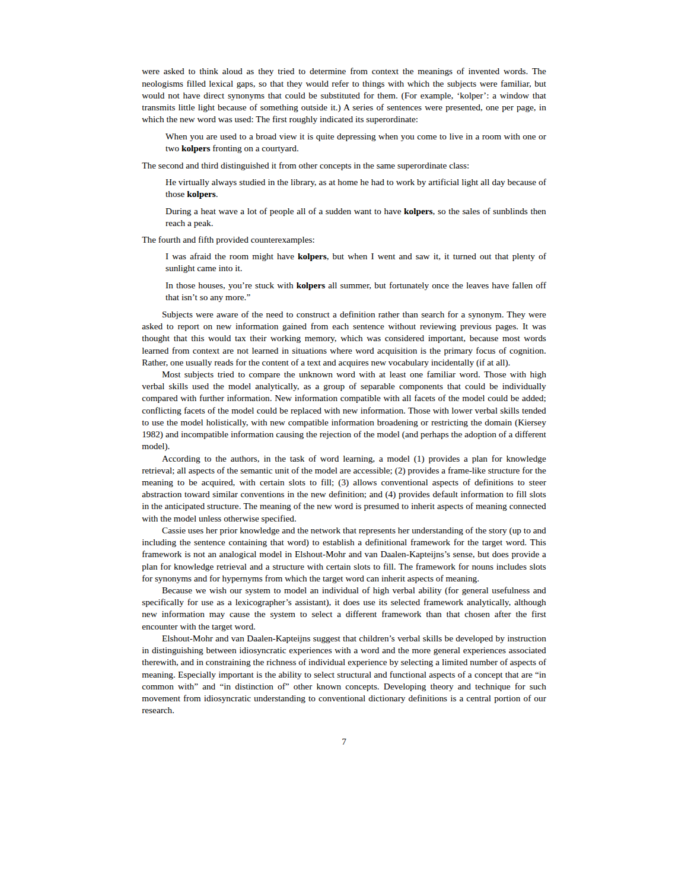were asked to think aloud as they tried to determine from context the meanings of invented words. The neologisms filled lexical gaps, so that they would refer to things with which the subjects were familiar, but would not have direct synonyms that could be substituted for them. (For example, ‘kolper’: a window that transmits little light because of something outside it.) A series of sentences were presented, one per page, in which the new word was used: The first roughly indicated its superordinate:
When you are used to a broad view it is quite depressing when you come to live in a room with one or two kolpers fronting on a courtyard.
The second and third distinguished it from other concepts in the same superordinate class:
He virtually always studied in the library, as at home he had to work by artificial light all day because of those kolpers.
During a heat wave a lot of people all of a sudden want to have kolpers, so the sales of sunblinds then reach a peak.
The fourth and fifth provided counterexamples:
I was afraid the room might have kolpers, but when I went and saw it, it turned out that plenty of sunlight came into it.
In those houses, you’re stuck with kolpers all summer, but fortunately once the leaves have fallen off that isn’t so any more.”
Subjects were aware of the need to construct a definition rather than search for a synonym. They were asked to report on new information gained from each sentence without reviewing previous pages. It was thought that this would tax their working memory, which was considered important, because most words learned from context are not learned in situations where word acquisition is the primary focus of cognition. Rather, one usually reads for the content of a text and acquires new vocabulary incidentally (if at all).
Most subjects tried to compare the unknown word with at least one familiar word. Those with high verbal skills used the model analytically, as a group of separable components that could be individually compared with further information. New information compatible with all facets of the model could be added; conflicting facets of the model could be replaced with new information. Those with lower verbal skills tended to use the model holistically, with new compatible information broadening or restricting the domain (Kiersey 1982) and incompatible information causing the rejection of the model (and perhaps the adoption of a different model).
According to the authors, in the task of word learning, a model (1) provides a plan for knowledge retrieval; all aspects of the semantic unit of the model are accessible; (2) provides a frame-like structure for the meaning to be acquired, with certain slots to fill; (3) allows conventional aspects of definitions to steer abstraction toward similar conventions in the new definition; and (4) provides default information to fill slots in the anticipated structure. The meaning of the new word is presumed to inherit aspects of meaning connected with the model unless otherwise specified.
Cassie uses her prior knowledge and the network that represents her understanding of the story (up to and including the sentence containing that word) to establish a definitional framework for the target word. This framework is not an analogical model in Elshout-Mohr and van Daalen-Kapteijns’s sense, but does provide a plan for knowledge retrieval and a structure with certain slots to fill. The framework for nouns includes slots for synonyms and for hypernyms from which the target word can inherit aspects of meaning.
Because we wish our system to model an individual of high verbal ability (for general usefulness and specifically for use as a lexicographer’s assistant), it does use its selected framework analytically, although new information may cause the system to select a different framework than that chosen after the first encounter with the target word.
Elshout-Mohr and van Daalen-Kapteijns suggest that children’s verbal skills be developed by instruction in distinguishing between idiosyncratic experiences with a word and the more general experiences associated therewith, and in constraining the richness of individual experience by selecting a limited number of aspects of meaning. Especially important is the ability to select structural and functional aspects of a concept that are “in common with” and “in distinction of” other known concepts. Developing theory and technique for such movement from idiosyncratic understanding to conventional dictionary definitions is a central portion of our research.
7